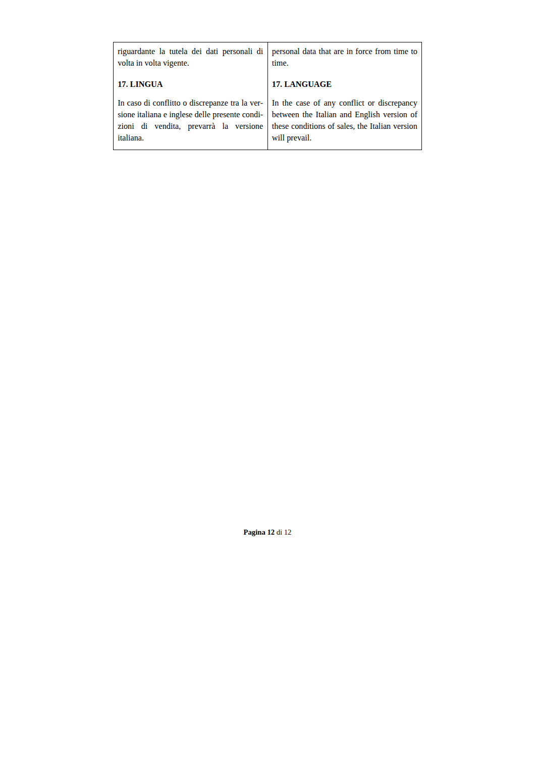| riguardante la tutela dei dati personali di volta in volta vigente. 17. LINGUA In caso di conflitto o discrepanze tra la versione italiana e inglese delle presente condizioni di vendita, prevarrà la versione italiana. | personal data that are in force from time to time. 17. LANGUAGE In the case of any conflict or discrepancy between the Italian and English version of these conditions of sales, the Italian version will prevail. |
Pagina 12 di 12